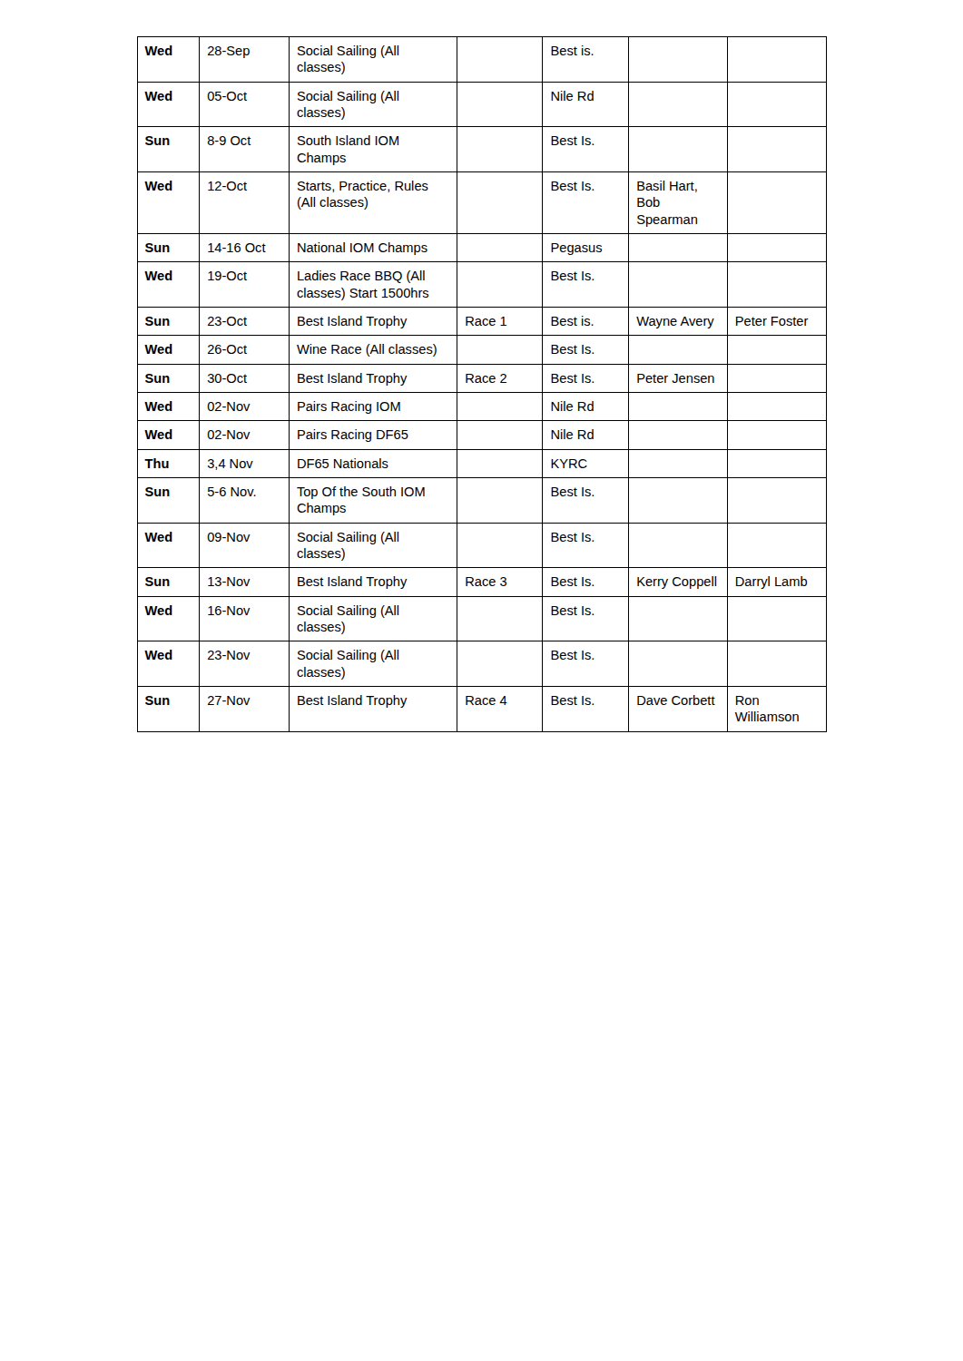| Wed | 28-Sep | Social Sailing (All classes) | | Best is. | | |
| Wed | 05-Oct | Social Sailing (All classes) | | Nile Rd | | |
| Sun | 8-9 Oct | South Island IOM Champs | | Best Is. | | |
| Wed | 12-Oct | Starts, Practice, Rules (All classes) | | Best Is. | Basil Hart, Bob Spearman | |
| Sun | 14-16 Oct | National IOM Champs | | Pegasus | | |
| Wed | 19-Oct | Ladies Race BBQ (All classes) Start 1500hrs | | Best Is. | | |
| Sun | 23-Oct | Best Island Trophy | Race 1 | Best is. | Wayne Avery | Peter Foster |
| Wed | 26-Oct | Wine Race (All classes) | | Best Is. | | |
| Sun | 30-Oct | Best Island Trophy | Race 2 | Best Is. | Peter Jensen | |
| Wed | 02-Nov | Pairs Racing IOM | | Nile Rd | | |
| Wed | 02-Nov | Pairs Racing DF65 | | Nile Rd | | |
| Thu | 3,4 Nov | DF65 Nationals | | KYRC | | |
| Sun | 5-6 Nov. | Top Of the South IOM Champs | | Best Is. | | |
| Wed | 09-Nov | Social Sailing (All classes) | | Best Is. | | |
| Sun | 13-Nov | Best Island Trophy | Race 3 | Best Is. | Kerry Coppell | Darryl Lamb |
| Wed | 16-Nov | Social Sailing (All classes) | | Best Is. | | |
| Wed | 23-Nov | Social Sailing (All classes) | | Best Is. | | |
| Sun | 27-Nov | Best Island Trophy | Race 4 | Best Is. | Dave Corbett | Ron Williamson |